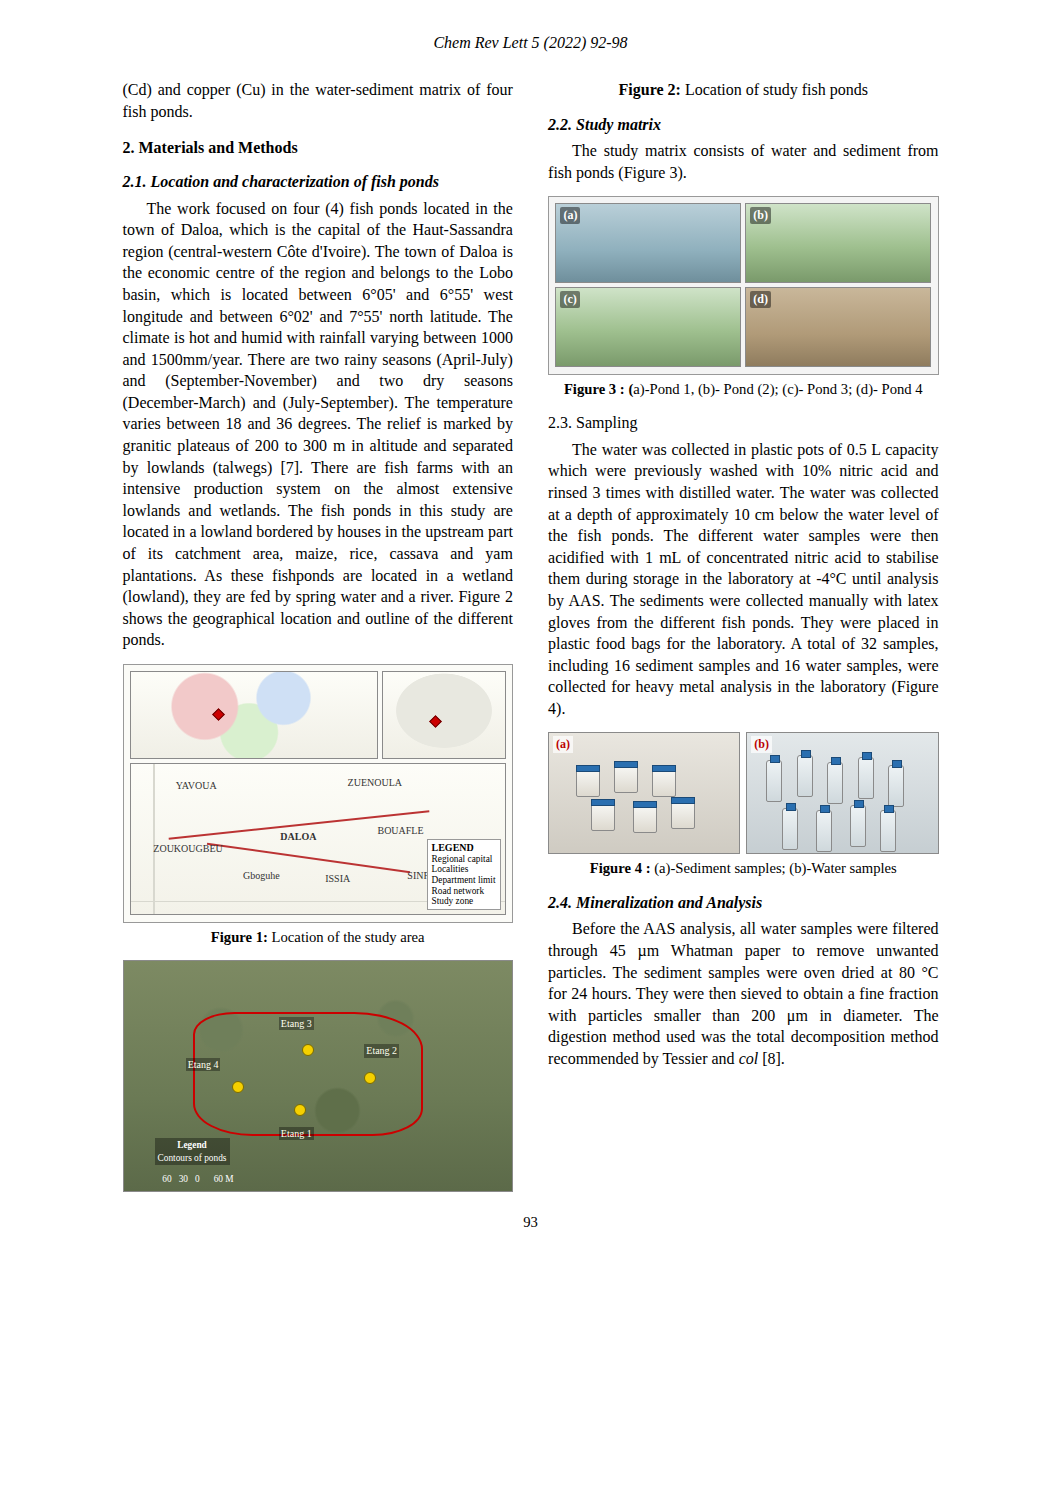Chem Rev Lett 5 (2022) 92-98
(Cd) and copper (Cu) in the water-sediment matrix of four fish ponds.
2. Materials and Methods
2.1. Location and characterization of fish ponds
The work focused on four (4) fish ponds located in the town of Daloa, which is the capital of the Haut-Sassandra region (central-western Côte d'Ivoire). The town of Daloa is the economic centre of the region and belongs to the Lobo basin, which is located between 6°05' and 6°55' west longitude and between 6°02' and 7°55' north latitude. The climate is hot and humid with rainfall varying between 1000 and 1500mm/year. There are two rainy seasons (April-July) and (September-November) and two dry seasons (December-March) and (July-September). The temperature varies between 18 and 36 degrees. The relief is marked by granitic plateaus of 200 to 300 m in altitude and separated by lowlands (talwegs) [7]. There are fish farms with an intensive production system on the almost extensive lowlands and wetlands. The fish ponds in this study are located in a lowland bordered by houses in the upstream part of its catchment area, maize, rice, cassava and yam plantations. As these fishponds are located in a wetland (lowland), they are fed by spring water and a river. Figure 2 shows the geographical location and outline of the different ponds.
YAVOUA ZUENOULA DALOA BOUAFLE ZOUKOUGBEU Gboguhe ISSIA SINFRA LEGEND Regional capital
Localities
Department limit
Road network
Study zone
Figure 1: Location of the study area
Etang 3 Etang 2 Etang 4 Etang 1 Legend
Contours of ponds 60 30 0 60 M
Figure 2: Location of study fish ponds
2.2. Study matrix
The study matrix consists of water and sediment from fish ponds (Figure 3).
(a)
(b)
(c)
(d)
Figure 3 : (a)-Pond 1, (b)- Pond (2); (c)- Pond 3; (d)- Pond 4
2.3. Sampling
The water was collected in plastic pots of 0.5 L capacity which were previously washed with 10% nitric acid and rinsed 3 times with distilled water. The water was collected at a depth of approximately 10 cm below the water level of the fish ponds. The different water samples were then acidified with 1 mL of concentrated nitric acid to stabilise them during storage in the laboratory at -4°C until analysis by AAS. The sediments were collected manually with latex gloves from the different fish ponds. They were placed in plastic food bags for the laboratory. A total of 32 samples, including 16 sediment samples and 16 water samples, were collected for heavy metal analysis in the laboratory (Figure 4).
(a)
(b)
Figure 4 : (a)-Sediment samples; (b)-Water samples
2.4. Mineralization and Analysis
Before the AAS analysis, all water samples were filtered through 45 µm Whatman paper to remove unwanted particles. The sediment samples were oven dried at 80 °C for 24 hours. They were then sieved to obtain a fine fraction with particles smaller than 200 μm in diameter. The digestion method used was the total decomposition method recommended by Tessier and col [8].
93